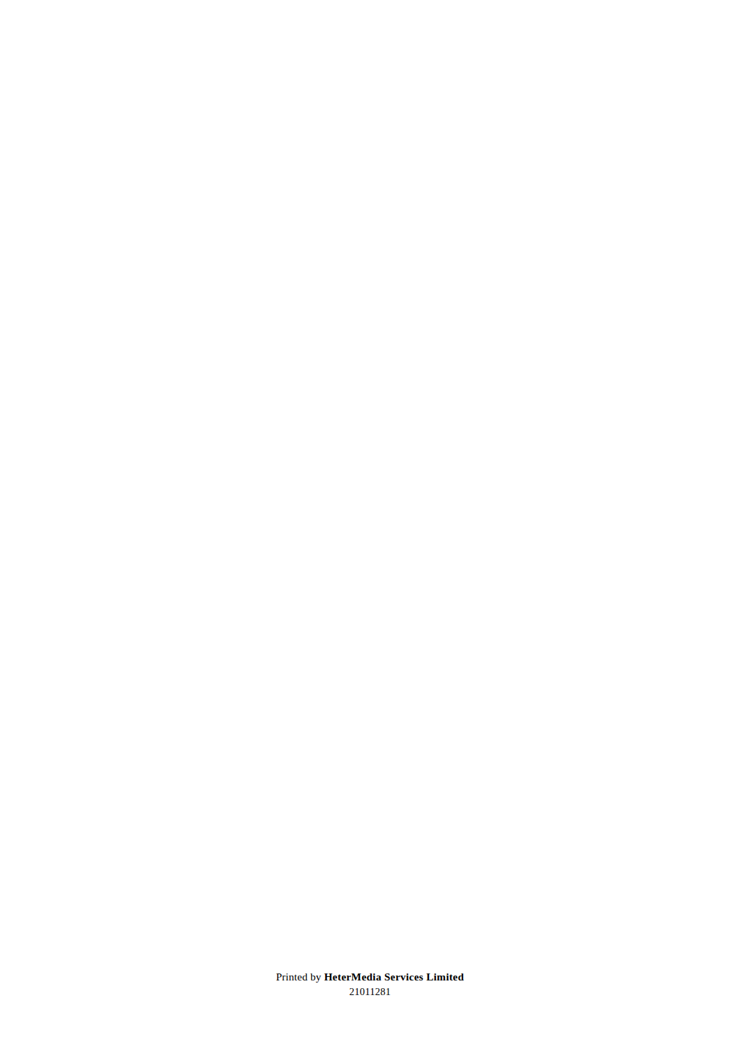Printed by HeterMedia Services Limited
21011281